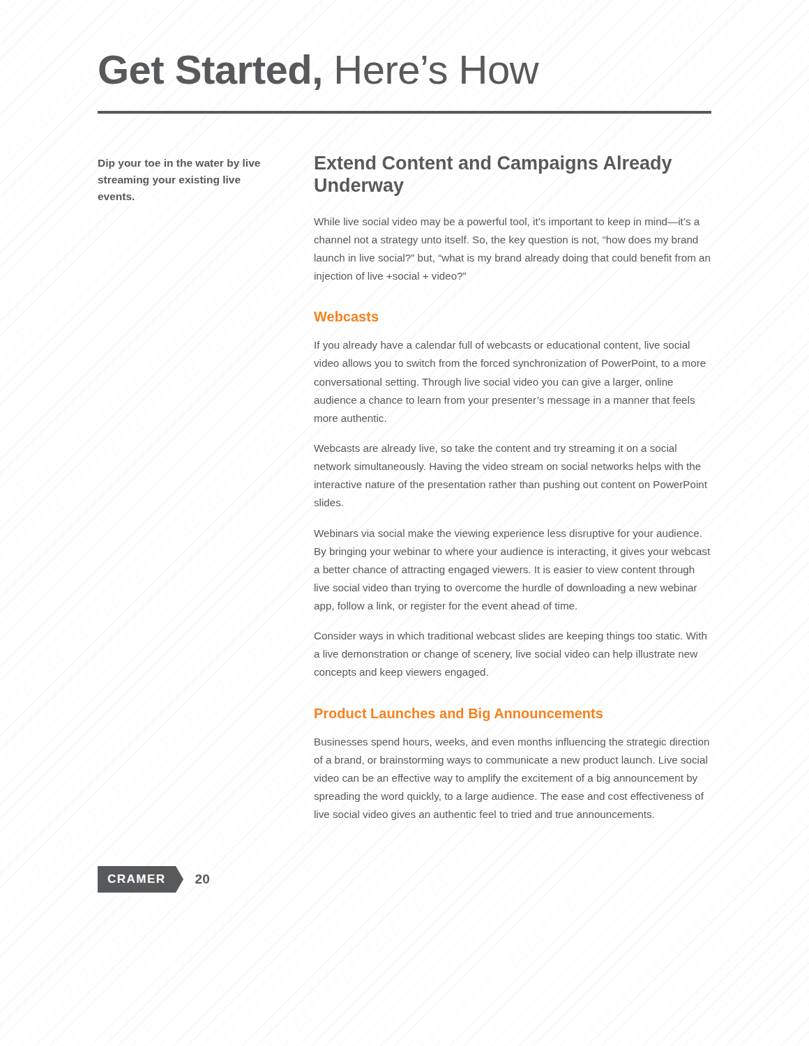Get Started, Here’s How
Dip your toe in the water by live streaming your existing live events.
Extend Content and Campaigns Already Underway
While live social video may be a powerful tool, it’s important to keep in mind—it’s a channel not a strategy unto itself. So, the key question is not, “how does my brand launch in live social?” but, “what is my brand already doing that could benefit from an injection of live +social + video?”
Webcasts
If you already have a calendar full of webcasts or educational content, live social video allows you to switch from the forced synchronization of PowerPoint, to a more conversational setting. Through live social video you can give a larger, online audience a chance to learn from your presenter’s message in a manner that feels more authentic.
Webcasts are already live, so take the content and try streaming it on a social network simultaneously. Having the video stream on social networks helps with the interactive nature of the presentation rather than pushing out content on PowerPoint slides.
Webinars via social make the viewing experience less disruptive for your audience. By bringing your webinar to where your audience is interacting, it gives your webcast a better chance of attracting engaged viewers. It is easier to view content through live social video than trying to overcome the hurdle of downloading a new webinar app, follow a link, or register for the event ahead of time.
Consider ways in which traditional webcast slides are keeping things too static. With a live demonstration or change of scenery, live social video can help illustrate new concepts and keep viewers engaged.
Product Launches and Big Announcements
Businesses spend hours, weeks, and even months influencing the strategic direction of a brand, or brainstorming ways to communicate a new product launch. Live social video can be an effective way to amplify the excitement of a big announcement by spreading the word quickly, to a large audience. The ease and cost effectiveness of live social video gives an authentic feel to tried and true announcements.
CRAMER
20